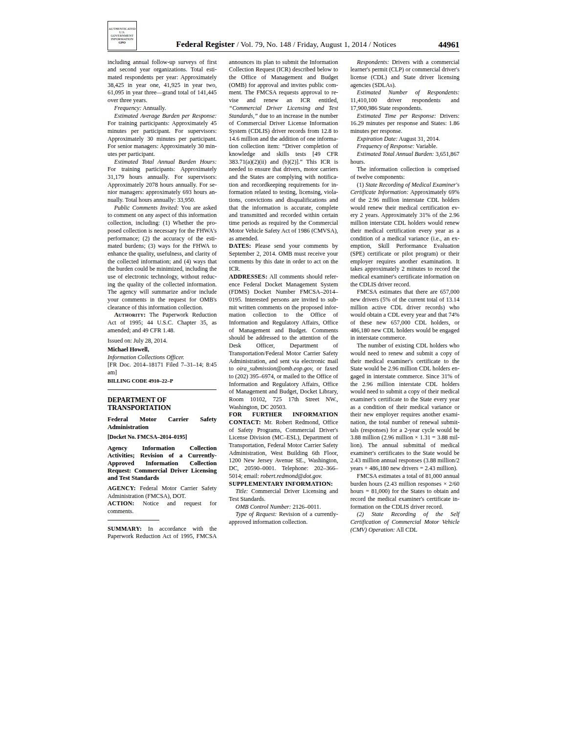AUTHENTICATED
U.S. GOVERNMENT
INFORMATION
GPO
Federal Register / Vol. 79, No. 148 / Friday, August 1, 2014 / Notices
44961
including annual follow-up surveys of first and second year organizations. Total estimated respondents per year: Approximately 38,425 in year one, 41,925 in year two, 61,095 in year three—grand total of 141,445 over three years.
Frequency: Annually.
Estimated Average Burden per Response: For training participants: Approximately 45 minutes per participant. For supervisors: Approximately 30 minutes per participant. For senior managers: Approximately 30 minutes per participant.
Estimated Total Annual Burden Hours: For training participants: Approximately 31,179 hours annually. For supervisors: Approximately 2078 hours annually. For senior managers: approximately 693 hours annually. Total hours annually: 33,950.
Public Comments Invited: You are asked to comment on any aspect of this information collection, including: (1) Whether the proposed collection is necessary for the FHWA's performance; (2) the accuracy of the estimated burdens; (3) ways for the FHWA to enhance the quality, usefulness, and clarity of the collected information; and (4) ways that the burden could be minimized, including the use of electronic technology, without reducing the quality of the collected information. The agency will summarize and/or include your comments in the request for OMB's clearance of this information collection.
Authority: The Paperwork Reduction Act of 1995; 44 U.S.C. Chapter 35, as amended; and 49 CFR 1.48.
Issued on: July 28, 2014.
Michael Howell,
Information Collections Officer.
[FR Doc. 2014–18171 Filed 7–31–14; 8:45 am]
BILLING CODE 4910–22–P
DEPARTMENT OF TRANSPORTATION
Federal Motor Carrier Safety Administration
[Docket No. FMCSA–2014–0195]
Agency Information Collection Activities; Revision of a Currently-Approved Information Collection Request: Commercial Driver Licensing and Test Standards
AGENCY: Federal Motor Carrier Safety Administration (FMCSA), DOT.
ACTION: Notice and request for comments.
SUMMARY: In accordance with the Paperwork Reduction Act of 1995, FMCSA announces its plan to submit the Information Collection Request (ICR) described below to the Office of Management and Budget (OMB) for approval and invites public comment. The FMCSA requests approval to revise and renew an ICR entitled, “Commercial Driver Licensing and Test Standards,” due to an increase in the number of Commercial Driver License Information System (CDLIS) driver records from 12.8 to 14.6 million and the addition of one information collection item: “Driver completion of knowledge and skills tests [49 CFR 383.71(a)(2)(ii) and (b)(2)].” This ICR is needed to ensure that drivers, motor carriers and the States are complying with notification and recordkeeping requirements for information related to testing, licensing, violations, convictions and disqualifications and that the information is accurate, complete and transmitted and recorded within certain time periods as required by the Commercial Motor Vehicle Safety Act of 1986 (CMVSA), as amended.
DATES: Please send your comments by September 2, 2014. OMB must receive your comments by this date in order to act on the ICR.
ADDRESSES: All comments should reference Federal Docket Management System (FDMS) Docket Number FMCSA–2014–0195. Interested persons are invited to submit written comments on the proposed information collection to the Office of Information and Regulatory Affairs, Office of Management and Budget. Comments should be addressed to the attention of the Desk Officer, Department of Transportation/Federal Motor Carrier Safety Administration, and sent via electronic mail to oira_submission@omb.eop.gov, or faxed to (202) 395–6974, or mailed to the Office of Information and Regulatory Affairs, Office of Management and Budget, Docket Library, Room 10102, 725 17th Street NW., Washington, DC 20503.
FOR FURTHER INFORMATION CONTACT: Mr. Robert Redmond, Office of Safety Programs, Commercial Driver's License Division (MC–ESL), Department of Transportation, Federal Motor Carrier Safety Administration, West Building 6th Floor, 1200 New Jersey Avenue SE., Washington, DC, 20590–0001. Telephone: 202–366–5014; email: robert.redmond@dot.gov.
SUPPLEMENTARY INFORMATION:
Title: Commercial Driver Licensing and Test Standards.
OMB Control Number: 2126–0011.
Type of Request: Revision of a currently-approved information collection.
Respondents: Drivers with a commercial learner's permit (CLP) or commercial driver's license (CDL) and State driver licensing agencies (SDLAs).
Estimated Number of Respondents: 11,410,100 driver respondents and 17,900,986 State respondents.
Estimated Time per Response: Drivers: 16.29 minutes per response and States: 1.86 minutes per response.
Expiration Date: August 31, 2014.
Frequency of Response: Variable.
Estimated Total Annual Burden: 3,651,867 hours.
The information collection is comprised of twelve components:
(1) State Recording of Medical Examiner's Certificate Information: Approximately 69% of the 2.96 million interstate CDL holders would renew their medical certification every 2 years. Approximately 31% of the 2.96 million interstate CDL holders would renew their medical certification every year as a condition of a medical variance (i.e., an exemption, Skill Performance Evaluation (SPE) certificate or pilot program) or their employer requires another examination. It takes approximately 2 minutes to record the medical examiner's certificate information on the CDLIS driver record.
FMCSA estimates that there are 657,000 new drivers (5% of the current total of 13.14 million active CDL driver records) who would obtain a CDL every year and that 74% of these new 657,000 CDL holders, or 486,180 new CDL holders would be engaged in interstate commerce.
The number of existing CDL holders who would need to renew and submit a copy of their medical examiner's certificate to the State would be 2.96 million CDL holders engaged in interstate commerce. Since 31% of the 2.96 million interstate CDL holders would need to submit a copy of their medical examiner's certificate to the State every year as a condition of their medical variance or their new employer requires another examination, the total number of renewal submittals (responses) for a 2-year cycle would be 3.88 million (2.96 million × 1.31 = 3.88 million). The annual submittal of medical examiner's certificates to the State would be 2.43 million annual responses (3.88 million/2 years + 486,180 new drivers = 2.43 million).
FMCSA estimates a total of 81,000 annual burden hours (2.43 million responses × 2/60 hours = 81,000) for the States to obtain and record the medical examiner's certificate information on the CDLIS driver record.
(2) State Recording of the Self Certification of Commercial Motor Vehicle (CMV) Operation: All CDL